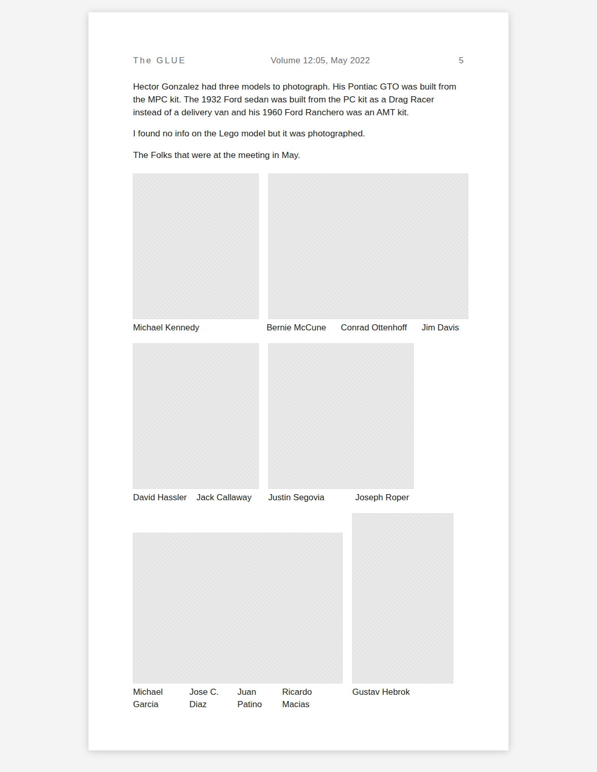The GLUE
Volume 12:05, May 2022
5
Hector Gonzalez had three models to photograph. His Pontiac GTO was built from the MPC kit. The 1932 Ford sedan was built from the PC kit as a Drag Racer instead of a delivery van and his 1960 Ford Ranchero was an AMT kit.
I found no info on the Lego model but it was photographed.
The Folks that were at the meeting in May.
Michael Kennedy
Bernie McCune Conrad Ottenhoff Jim Davis
David Hassler Jack Callaway
Justin Segovia Joseph Roper
Michael Garcia Jose C. Diaz Juan Patino Ricardo Macias
Gustav Hebrok